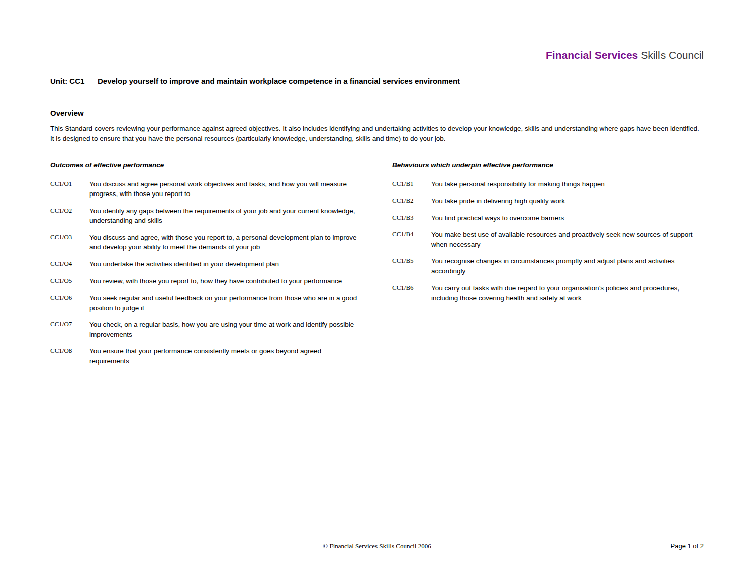Financial Services Skills Council
Unit: CC1 Develop yourself to improve and maintain workplace competence in a financial services environment
Overview
This Standard covers reviewing your performance against agreed objectives. It also includes identifying and undertaking activities to develop your knowledge, skills and understanding where gaps have been identified. It is designed to ensure that you have the personal resources (particularly knowledge, understanding, skills and time) to do your job.
Outcomes of effective performance
| CC1/O1 | You discuss and agree personal work objectives and tasks, and how you will measure progress, with those you report to |
| CC1/O2 | You identify any gaps between the requirements of your job and your current knowledge, understanding and skills |
| CC1/O3 | You discuss and agree, with those you report to, a personal development plan to improve and develop your ability to meet the demands of your job |
| CC1/O4 | You undertake the activities identified in your development plan |
| CC1/O5 | You review, with those you report to, how they have contributed to your performance |
| CC1/O6 | You seek regular and useful feedback on your performance from those who are in a good position to judge it |
| CC1/O7 | You check, on a regular basis, how you are using your time at work and identify possible improvements |
| CC1/O8 | You ensure that your performance consistently meets or goes beyond agreed requirements |
Behaviours which underpin effective performance
| CC1/B1 | You take personal responsibility for making things happen |
| CC1/B2 | You take pride in delivering high quality work |
| CC1/B3 | You find practical ways to overcome barriers |
| CC1/B4 | You make best use of available resources and proactively seek new sources of support when necessary |
| CC1/B5 | You recognise changes in circumstances promptly and adjust plans and activities accordingly |
| CC1/B6 | You carry out tasks with due regard to your organisation’s policies and procedures, including those covering health and safety at work |
© Financial Services Skills Council 2006
Page 1 of 2